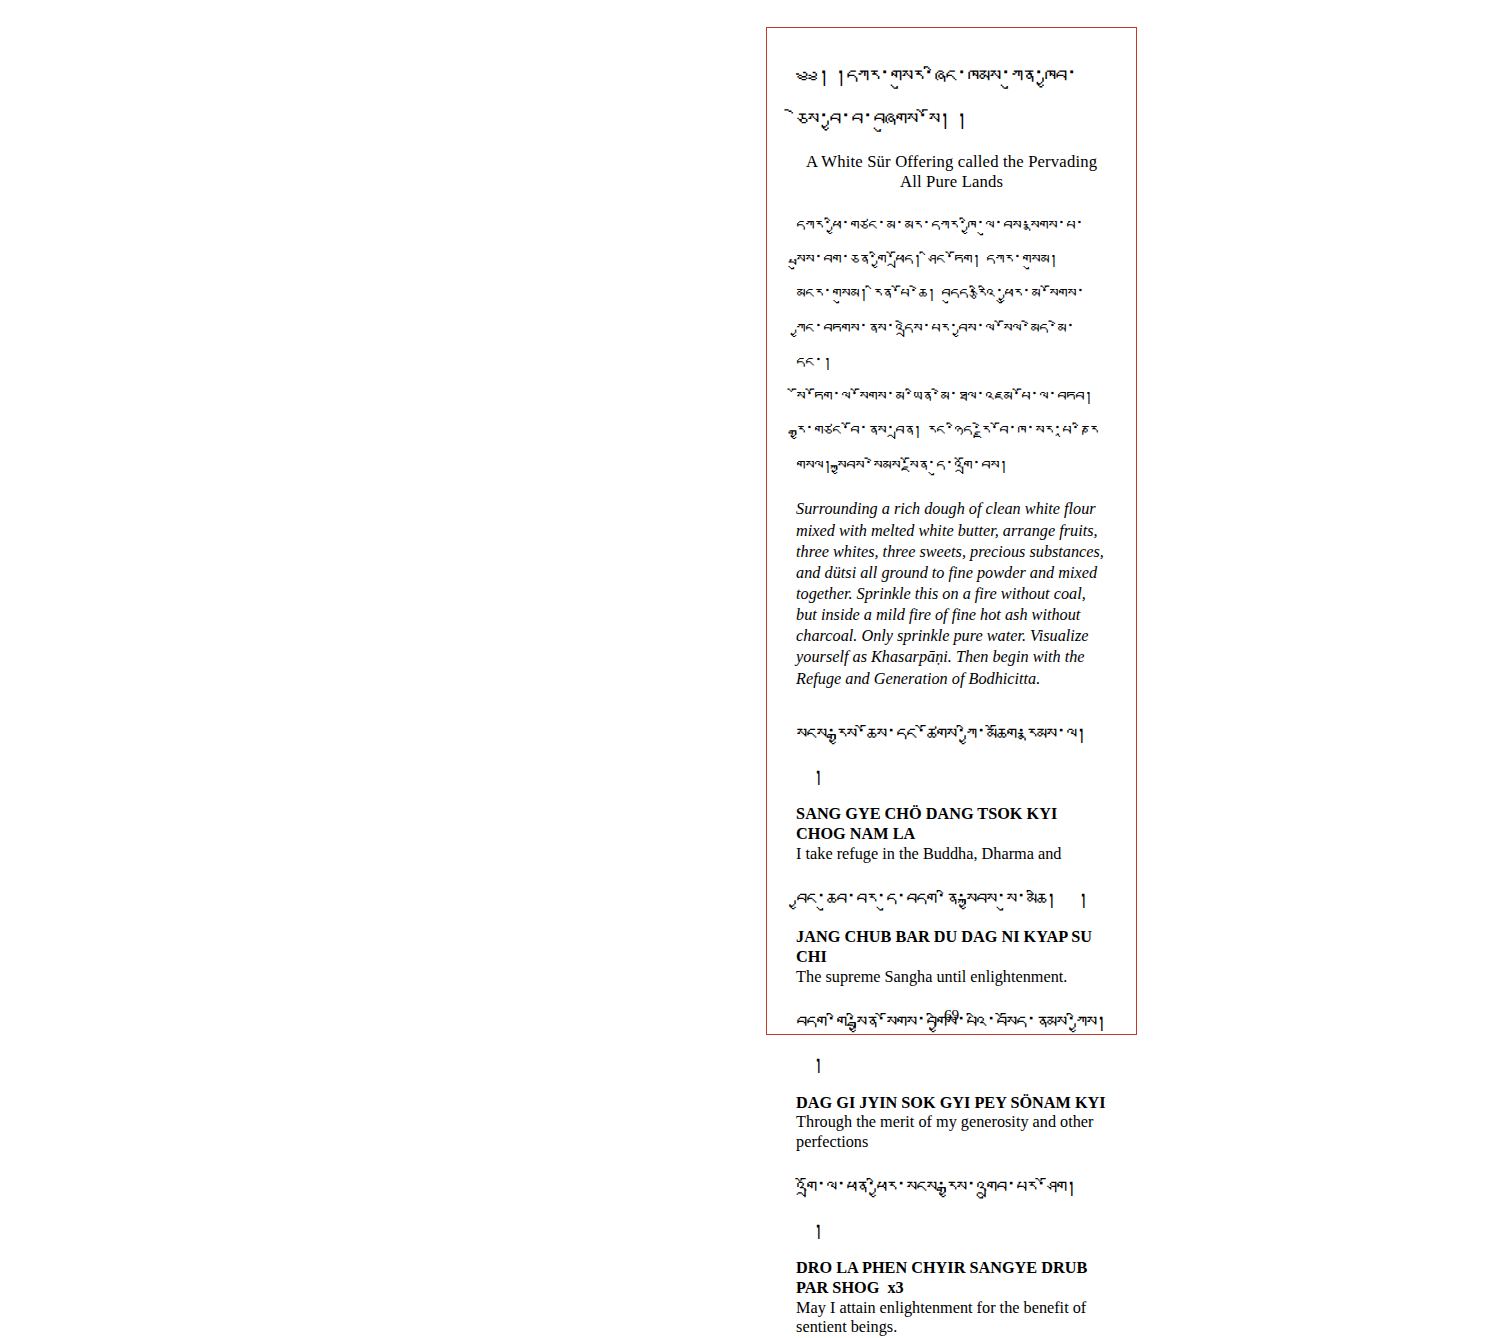༄༅། །དཀར་གསུར་ཞིང་ཁམས་ཀུན་ཁྱབ་ཅེས་བྱ་བ་བཞུགས་སོ། །
A White Sür Offering called the Pervading All Pure Lands
དཀར་ཕྱི་གཙང་མ་མར་དཀར་ཁྱི་ལུ་བས་སྣགས་པ་སྤུས་བག་ཅན་གྱི་ཕྲོད། ཤིང་ཏོག། དཀར་གསུམ།
མངར་གསུམ། རིན་པོ་ཆེ། བདུད་རྩིའི་ཕྱུར་མ་སོགས་ཀྱང་བཏགས་ནས་འདྲེས་པར་བྱས་ལ་སོལ་མེད་མེ་དང་།
སོ་ཏོག་ལ་སོགས་མ་ཡིན་མེ་ཐལ་འཇམ་པོ་ལ་བཏབ། རྒྱ་གཙང་བོ་ནས་བྲན། རང་ཉིད་རྗེ་བོ་ཁ་སར་པཱ་ཎིར
གསལ། སྐྱབས་སེམས་སྔོན་དུ་འགྲོ་བས།
Surrounding a rich dough of clean white flour mixed with melted white butter, arrange fruits, three whites, three sweets, precious substances, and dütsi all ground to fine powder and mixed together. Sprinkle this on a fire without coal, but inside a mild fire of fine hot ash without charcoal. Only sprinkle pure water. Visualize yourself as Khasarpāṇi. Then begin with the Refuge and Generation of Bodhicitta.
སངས་རྒྱས་ཆོས་དང་ཚོགས་ཀྱི་མཆོག་རྣམས་ལ། །
SANG GYE CHÖ DANG TSOK KYI CHOG NAM LA
I take refuge in the Buddha, Dharma and
བྱང་ཆུབ་བར་དུ་བདག་ནི་སྐྱབས་སུ་མཆི། །
JANG CHUB BAR DU DAG NI KYAP SU CHI
The supreme Sangha until enlightenment.
བདག་གི་སྦྱིན་སོགས་བགྱིས་པའི་བསོད་ནམས་ཀྱིས། །
DAG GI JYIN SOK GYI PEY SÖNAM KYI
Through the merit of my generosity and other perfections
འགྲོ་ལ་ཕན་ཕྱིར་སངས་རྒྱས་འགྲུབ་པར་ཤོག། །
DRO LA PHEN CHYIR SANGYE DRUB PAR SHOG x3
May I attain enlightenment for the benefit of sentient beings.
69